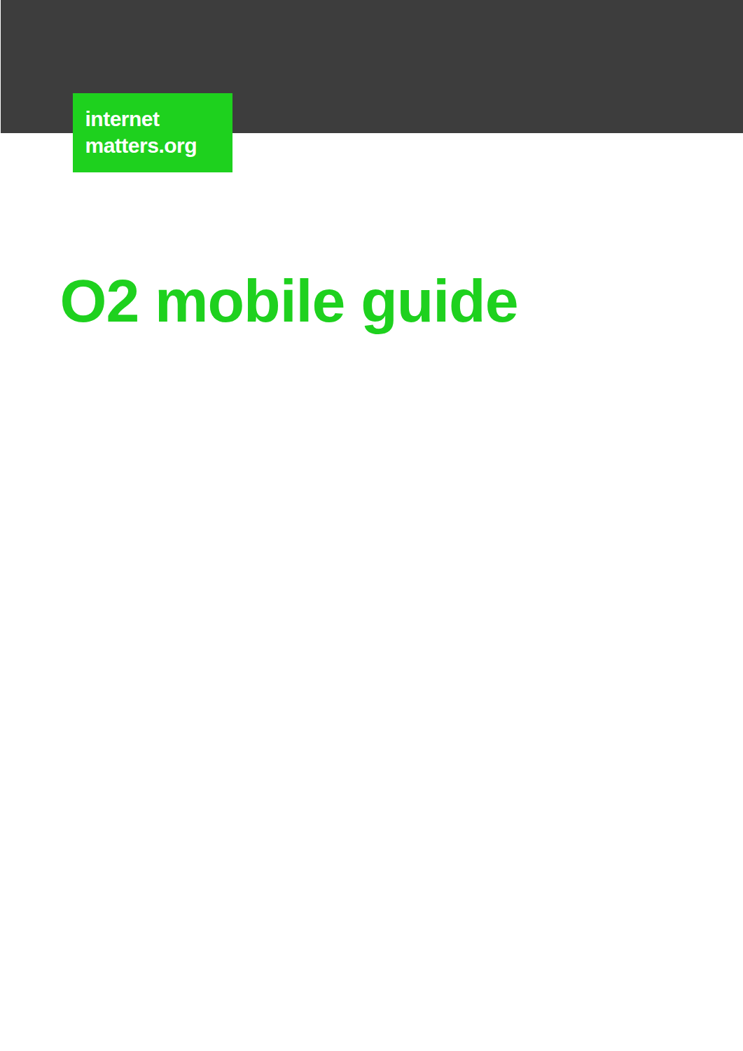internet
matters. org
O2 mobile guide